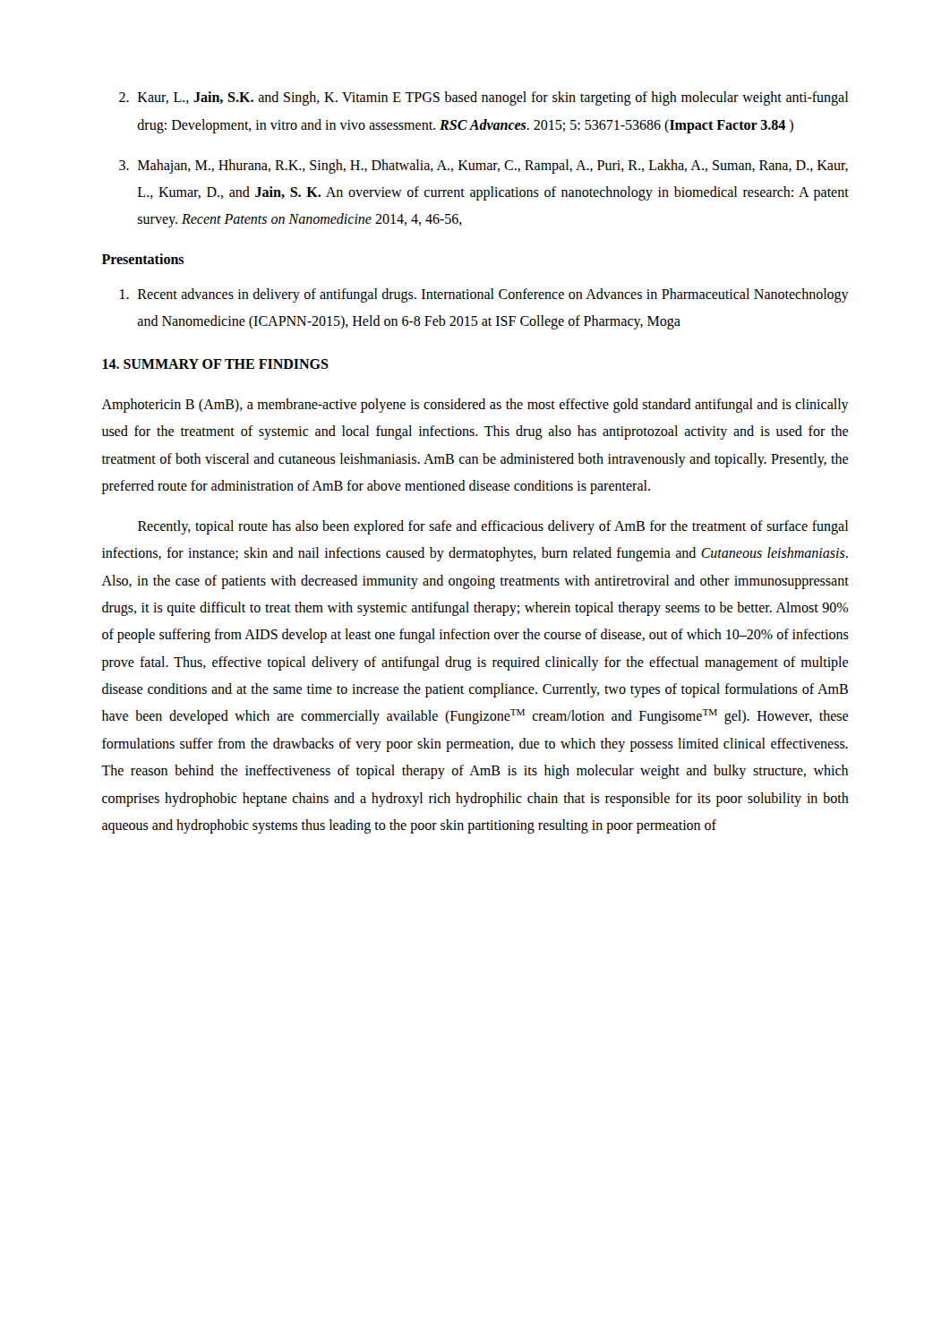Kaur, L., Jain, S.K. and Singh, K. Vitamin E TPGS based nanogel for skin targeting of high molecular weight anti-fungal drug: Development, in vitro and in vivo assessment. RSC Advances. 2015; 5: 53671-53686 (Impact Factor 3.84 )
Mahajan, M., Hhurana, R.K., Singh, H., Dhatwalia, A., Kumar, C., Rampal, A., Puri, R., Lakha, A., Suman, Rana, D., Kaur, L., Kumar, D., and Jain, S. K. An overview of current applications of nanotechnology in biomedical research: A patent survey. Recent Patents on Nanomedicine 2014, 4, 46-56,
Presentations
Recent advances in delivery of antifungal drugs. International Conference on Advances in Pharmaceutical Nanotechnology and Nanomedicine (ICAPNN-2015), Held on 6-8 Feb 2015 at ISF College of Pharmacy, Moga
14. SUMMARY OF THE FINDINGS
Amphotericin B (AmB), a membrane-active polyene is considered as the most effective gold standard antifungal and is clinically used for the treatment of systemic and local fungal infections. This drug also has antiprotozoal activity and is used for the treatment of both visceral and cutaneous leishmaniasis. AmB can be administered both intravenously and topically. Presently, the preferred route for administration of AmB for above mentioned disease conditions is parenteral.
Recently, topical route has also been explored for safe and efficacious delivery of AmB for the treatment of surface fungal infections, for instance; skin and nail infections caused by dermatophytes, burn related fungemia and Cutaneous leishmaniasis. Also, in the case of patients with decreased immunity and ongoing treatments with antiretroviral and other immunosuppressant drugs, it is quite difficult to treat them with systemic antifungal therapy; wherein topical therapy seems to be better. Almost 90% of people suffering from AIDS develop at least one fungal infection over the course of disease, out of which 10–20% of infections prove fatal. Thus, effective topical delivery of antifungal drug is required clinically for the effectual management of multiple disease conditions and at the same time to increase the patient compliance. Currently, two types of topical formulations of AmB have been developed which are commercially available (FungizoneTM cream/lotion and FungisomeTM gel). However, these formulations suffer from the drawbacks of very poor skin permeation, due to which they possess limited clinical effectiveness. The reason behind the ineffectiveness of topical therapy of AmB is its high molecular weight and bulky structure, which comprises hydrophobic heptane chains and a hydroxyl rich hydrophilic chain that is responsible for its poor solubility in both aqueous and hydrophobic systems thus leading to the poor skin partitioning resulting in poor permeation of